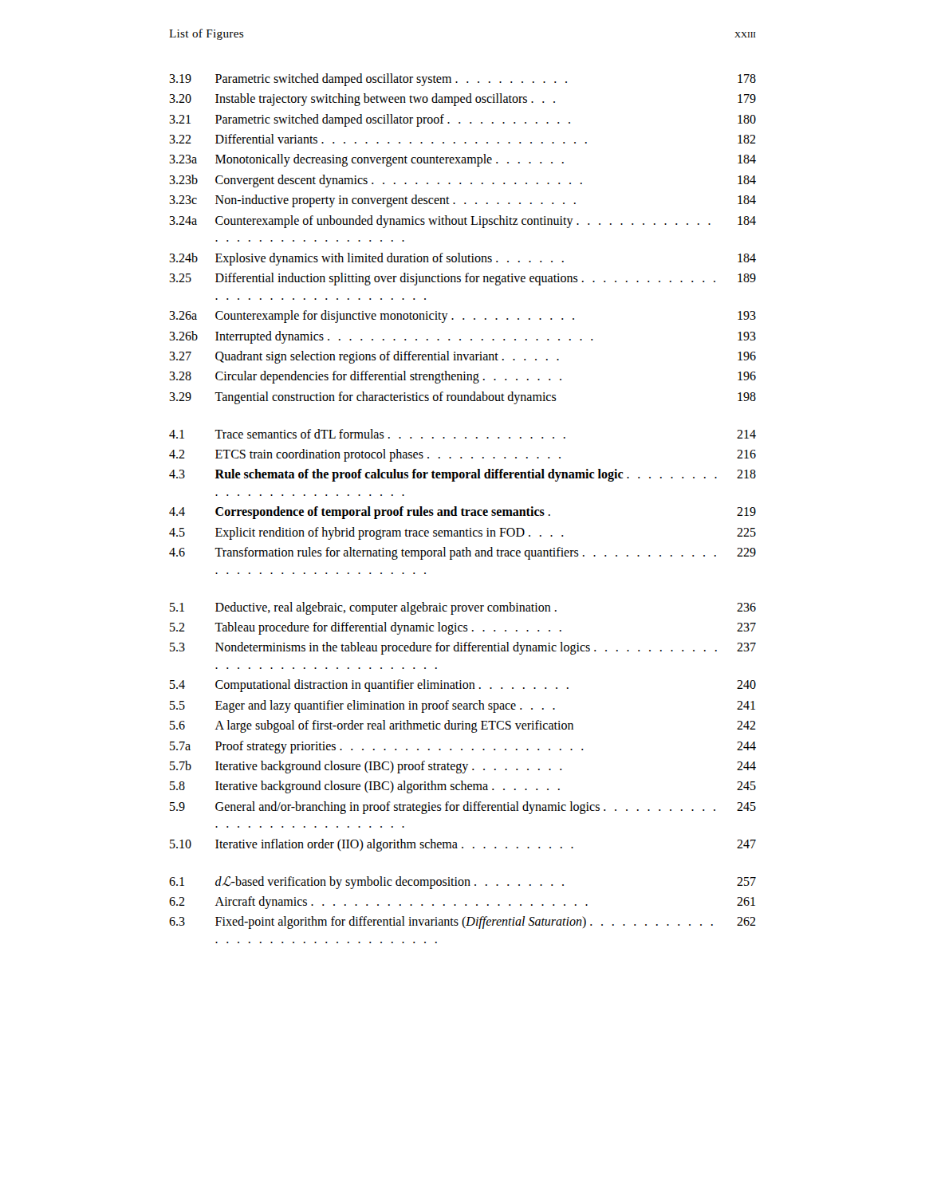List of Figures xxiii
| 3.19 | Parametric switched damped oscillator system . . . . . . . . . . . | 178 |
| 3.20 | Instable trajectory switching between two damped oscillators . . . | 179 |
| 3.21 | Parametric switched damped oscillator proof . . . . . . . . . . . . | 180 |
| 3.22 | Differential variants . . . . . . . . . . . . . . . . . . . . . . . . . | 182 |
| 3.23a | Monotonically decreasing convergent counterexample . . . . . . . | 184 |
| 3.23b | Convergent descent dynamics . . . . . . . . . . . . . . . . . . . . | 184 |
| 3.23c | Non-inductive property in convergent descent . . . . . . . . . . . . | 184 |
| 3.24a | Counterexample of unbounded dynamics without Lipschitz continuity . . . . . . . . . . . . . . . . . . . . . . . . . . . . . . . | 184 |
| 3.24b | Explosive dynamics with limited duration of solutions . . . . . . . | 184 |
| 3.25 | Differential induction splitting over disjunctions for negative equations . . . . . . . . . . . . . . . . . . . . . . . . . . . . . . . . . | 189 |
| 3.26a | Counterexample for disjunctive monotonicity . . . . . . . . . . . . | 193 |
| 3.26b | Interrupted dynamics . . . . . . . . . . . . . . . . . . . . . . . . . | 193 |
| 3.27 | Quadrant sign selection regions of differential invariant . . . . . . | 196 |
| 3.28 | Circular dependencies for differential strengthening . . . . . . . . | 196 |
| 3.29 | Tangential construction for characteristics of roundabout dynamics | 198 |
| 4.1 | Trace semantics of dTL formulas . . . . . . . . . . . . . . . . . | 214 |
| 4.2 | ETCS train coordination protocol phases . . . . . . . . . . . . . | 216 |
| 4.3 | Rule schemata of the proof calculus for temporal differential dynamic logic . . . . . . . . . . . . . . . . . . . . . . . . . . . | 218 |
| 4.4 | Correspondence of temporal proof rules and trace semantics . | 219 |
| 4.5 | Explicit rendition of hybrid program trace semantics in FOD . . . . | 225 |
| 4.6 | Transformation rules for alternating temporal path and trace quantifiers . . . . . . . . . . . . . . . . . . . . . . . . . . . . . . . . . | 229 |
| 5.1 | Deductive, real algebraic, computer algebraic prover combination . | 236 |
| 5.2 | Tableau procedure for differential dynamic logics . . . . . . . . . | 237 |
| 5.3 | Nondeterminisms in the tableau procedure for differential dynamic logics . . . . . . . . . . . . . . . . . . . . . . . . . . . . . . . . . | 237 |
| 5.4 | Computational distraction in quantifier elimination . . . . . . . . . | 240 |
| 5.5 | Eager and lazy quantifier elimination in proof search space . . . . | 241 |
| 5.6 | A large subgoal of first-order real arithmetic during ETCS verification | 242 |
| 5.7a | Proof strategy priorities . . . . . . . . . . . . . . . . . . . . . . . | 244 |
| 5.7b | Iterative background closure (IBC) proof strategy . . . . . . . . . | 244 |
| 5.8 | Iterative background closure (IBC) algorithm schema . . . . . . . | 245 |
| 5.9 | General and/or-branching in proof strategies for differential dynamic logics . . . . . . . . . . . . . . . . . . . . . . . . . . . . . | 245 |
| 5.10 | Iterative inflation order (IIO) algorithm schema . . . . . . . . . . . | 247 |
| 6.1 | dℒ -based verification by symbolic decomposition . . . . . . . . . | 257 |
| 6.2 | Aircraft dynamics . . . . . . . . . . . . . . . . . . . . . . . . . . | 261 |
| 6.3 | Fixed-point algorithm for differential invariants ( Differential Saturation ) . . . . . . . . . . . . . . . . . . . . . . . . . . . . . . . . . | 262 |